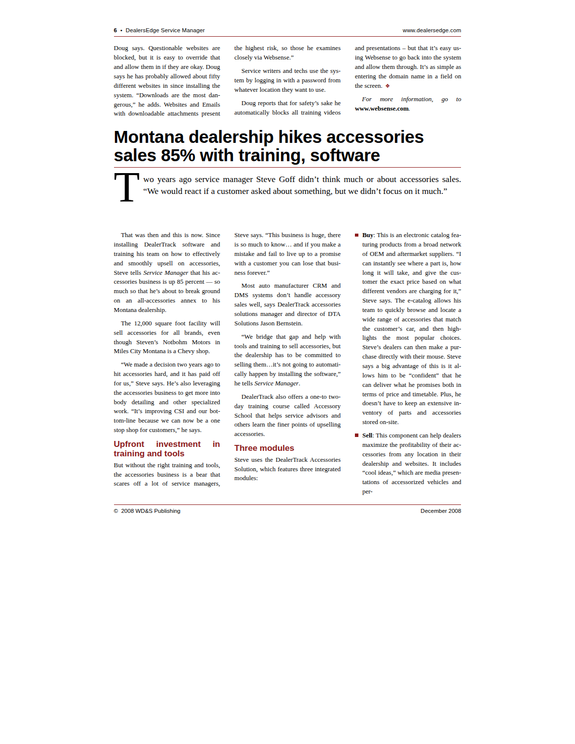6 • DealersEdge Service Manager
www.dealersedge.com
Doug says. Questionable websites are blocked, but it is easy to override that and allow them in if they are okay. Doug says he has probably allowed about fifty different websites in since installing the system. “Downloads are the most dangerous,” he adds. Websites and Emails with downloadable attachments present the highest risk, so those he examines closely via Websense.”
Service writers and techs use the system by logging in with a password from whatever location they want to use.
Doug reports that for safety’s sake he automatically blocks all training videos and presentations – but that it’s easy using Websense to go back into the system and allow them through. It’s as simple as entering the domain name in a field on the screen. ❖
For more information, go to www.websense.com.
Montana dealership hikes accessories sales 85% with training, software
T wo years ago service manager Steve Goff didn’t think much or about accessories sales. “We would react if a customer asked about something, but we didn’t focus on it much.”
That was then and this is now. Since installing DealerTrack software and training his team on how to effectively and smoothly upsell on accessories, Steve tells Service Manager that his accessories business is up 85 percent — so much so that he’s about to break ground on an all-accessories annex to his Montana dealership.
The 12,000 square foot facility will sell accessories for all brands, even though Steven’s Notbohm Motors in Miles City Montana is a Chevy shop.
“We made a decision two years ago to hit accessories hard, and it has paid off for us,” Steve says. He’s also leveraging the accessories business to get more into body detailing and other specialized work. “It’s improving CSI and our bottom-line because we can now be a one stop shop for customers,” he says.
Upfront investment in training and tools
But without the right training and tools, the accessories business is a bear that scares off a lot of service managers, Steve says. “This business is huge, there is so much to know… and if you make a mistake and fail to live up to a promise with a customer you can lose that business forever.”
Most auto manufacturer CRM and DMS systems don’t handle accessory sales well, says DealerTrack accessories solutions manager and director of DTA Solutions Jason Bernstein.
“We bridge that gap and help with tools and training to sell accessories, but the dealership has to be committed to selling them…it’s not going to automatically happen by installing the software,” he tells Service Manager.
DealerTrack also offers a one-to two-day training course called Accessory School that helps service advisors and others learn the finer points of upselling accessories.
Three modules
Steve uses the DealerTrack Accessories Solution, which features three integrated modules:
Buy: This is an electronic catalog featuring products from a broad network of OEM and aftermarket suppliers. “I can instantly see where a part is, how long it will take, and give the customer the exact price based on what different vendors are charging for it,” Steve says. The e-catalog allows his team to quickly browse and locate a wide range of accessories that match the customer’s car, and then highlights the most popular choices. Steve’s dealers can then make a purchase directly with their mouse. Steve says a big advantage of this is it allows him to be “confident” that he can deliver what he promises both in terms of price and timetable. Plus, he doesn’t have to keep an extensive inventory of parts and accessories stored on-site.
Sell: This component can help dealers maximize the profitability of their accessories from any location in their dealership and websites. It includes “cool ideas,” which are media presentations of accessorized vehicles and per-
© 2008 WD&S Publishing
December 2008